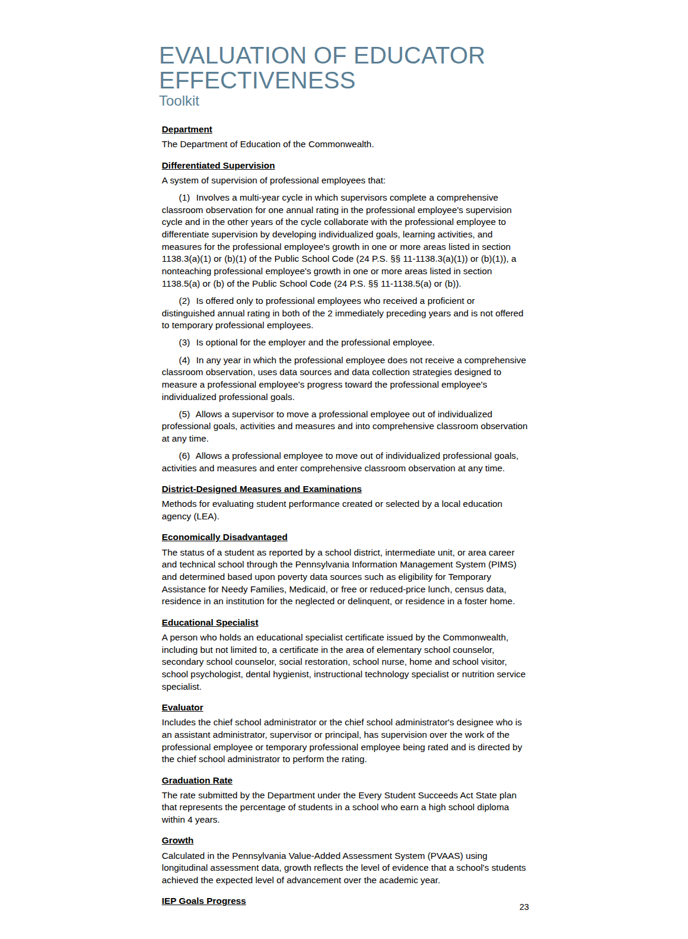EVALUATION OF EDUCATOR EFFECTIVENESS
Toolkit
Department
The Department of Education of the Commonwealth.
Differentiated Supervision
A system of supervision of professional employees that:
(1) Involves a multi-year cycle in which supervisors complete a comprehensive classroom observation for one annual rating in the professional employee's supervision cycle and in the other years of the cycle collaborate with the professional employee to differentiate supervision by developing individualized goals, learning activities, and measures for the professional employee's growth in one or more areas listed in section 1138.3(a)(1) or (b)(1) of the Public School Code (24 P.S. §§ 11-1138.3(a)(1)) or (b)(1)), a nonteaching professional employee's growth in one or more areas listed in section 1138.5(a) or (b) of the Public School Code (24 P.S. §§ 11-1138.5(a) or (b)).
(2) Is offered only to professional employees who received a proficient or distinguished annual rating in both of the 2 immediately preceding years and is not offered to temporary professional employees.
(3) Is optional for the employer and the professional employee.
(4) In any year in which the professional employee does not receive a comprehensive classroom observation, uses data sources and data collection strategies designed to measure a professional employee's progress toward the professional employee's individualized professional goals.
(5) Allows a supervisor to move a professional employee out of individualized professional goals, activities and measures and into comprehensive classroom observation at any time.
(6) Allows a professional employee to move out of individualized professional goals, activities and measures and enter comprehensive classroom observation at any time.
District-Designed Measures and Examinations
Methods for evaluating student performance created or selected by a local education agency (LEA).
Economically Disadvantaged
The status of a student as reported by a school district, intermediate unit, or area career and technical school through the Pennsylvania Information Management System (PIMS) and determined based upon poverty data sources such as eligibility for Temporary Assistance for Needy Families, Medicaid, or free or reduced-price lunch, census data, residence in an institution for the neglected or delinquent, or residence in a foster home.
Educational Specialist
A person who holds an educational specialist certificate issued by the Commonwealth, including but not limited to, a certificate in the area of elementary school counselor, secondary school counselor, social restoration, school nurse, home and school visitor, school psychologist, dental hygienist, instructional technology specialist or nutrition service specialist.
Evaluator
Includes the chief school administrator or the chief school administrator's designee who is an assistant administrator, supervisor or principal, has supervision over the work of the professional employee or temporary professional employee being rated and is directed by the chief school administrator to perform the rating.
Graduation Rate
The rate submitted by the Department under the Every Student Succeeds Act State plan that represents the percentage of students in a school who earn a high school diploma within 4 years.
Growth
Calculated in the Pennsylvania Value-Added Assessment System (PVAAS) using longitudinal assessment data, growth reflects the level of evidence that a school's students achieved the expected level of advancement over the academic year.
IEP Goals Progress
23